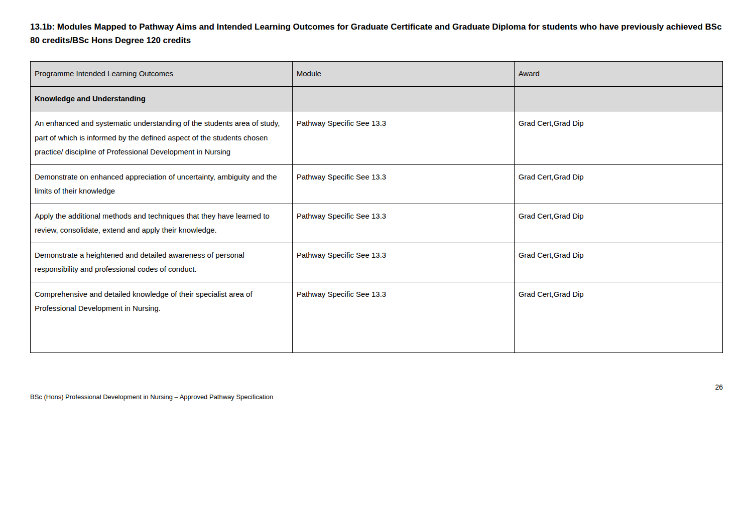13.1b: Modules Mapped to Pathway Aims and Intended Learning Outcomes for Graduate Certificate and Graduate Diploma for students who have previously achieved BSc 80 credits/BSc Hons Degree 120 credits
| Programme Intended Learning Outcomes | Module | Award |
| --- | --- | --- |
| Knowledge and Understanding | | |
| An enhanced and systematic understanding of the students area of study, part of which is informed by the defined aspect of the students chosen practice/ discipline of Professional Development in Nursing | Pathway Specific See 13.3 | Grad Cert,Grad Dip |
| Demonstrate on enhanced appreciation of uncertainty, ambiguity and the limits of their knowledge | Pathway Specific See 13.3 | Grad Cert,Grad Dip |
| Apply the additional methods and techniques that they have learned to review, consolidate, extend and apply their knowledge. | Pathway Specific See 13.3 | Grad Cert,Grad Dip |
| Demonstrate a heightened and detailed awareness of personal responsibility and professional codes of conduct. | Pathway Specific See 13.3 | Grad Cert,Grad Dip |
| Comprehensive and detailed knowledge of their specialist area of Professional Development in Nursing. | Pathway Specific See 13.3 | Grad Cert,Grad Dip |
26
BSc (Hons) Professional Development in Nursing – Approved Pathway Specification